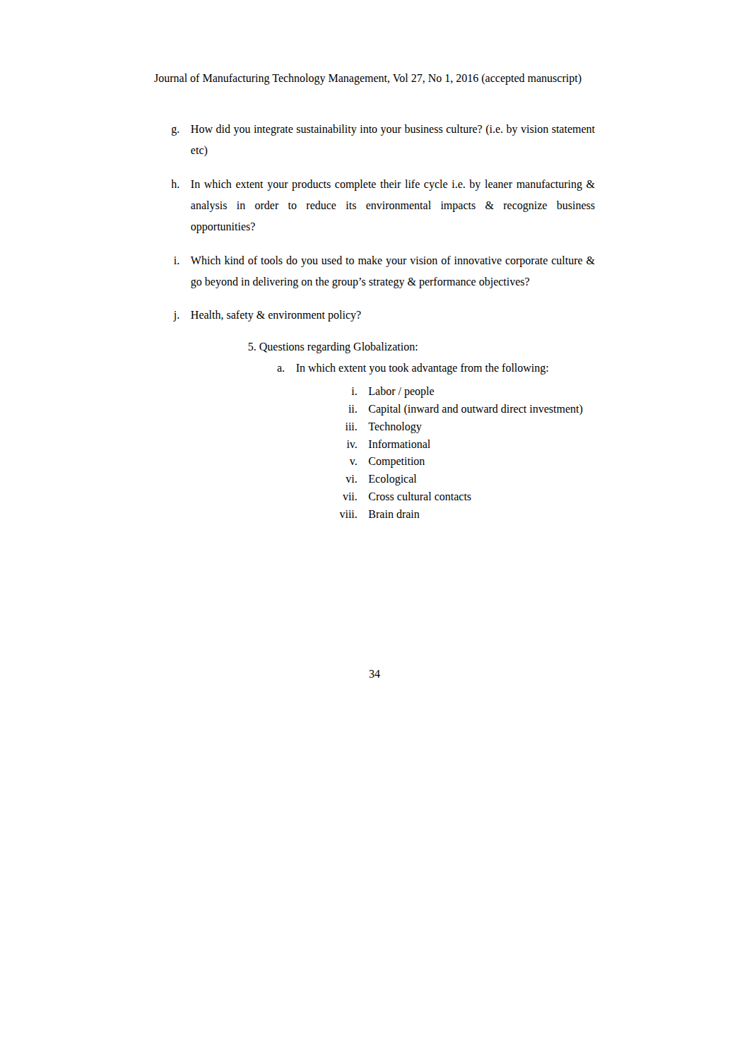Journal of Manufacturing Technology Management, Vol 27, No 1, 2016 (accepted manuscript)
How did you integrate sustainability into your business culture? (i.e. by vision statement etc)
In which extent your products complete their life cycle i.e. by leaner manufacturing & analysis in order to reduce its environmental impacts & recognize business opportunities?
Which kind of tools do you used to make your vision of innovative corporate culture & go beyond in delivering on the group’s strategy & performance objectives?
Health, safety & environment policy?
Questions regarding Globalization:
In which extent you took advantage from the following:
Labor / people
Capital (inward and outward direct investment)
Technology
Informational
Competition
Ecological
Cross cultural contacts
Brain drain
34